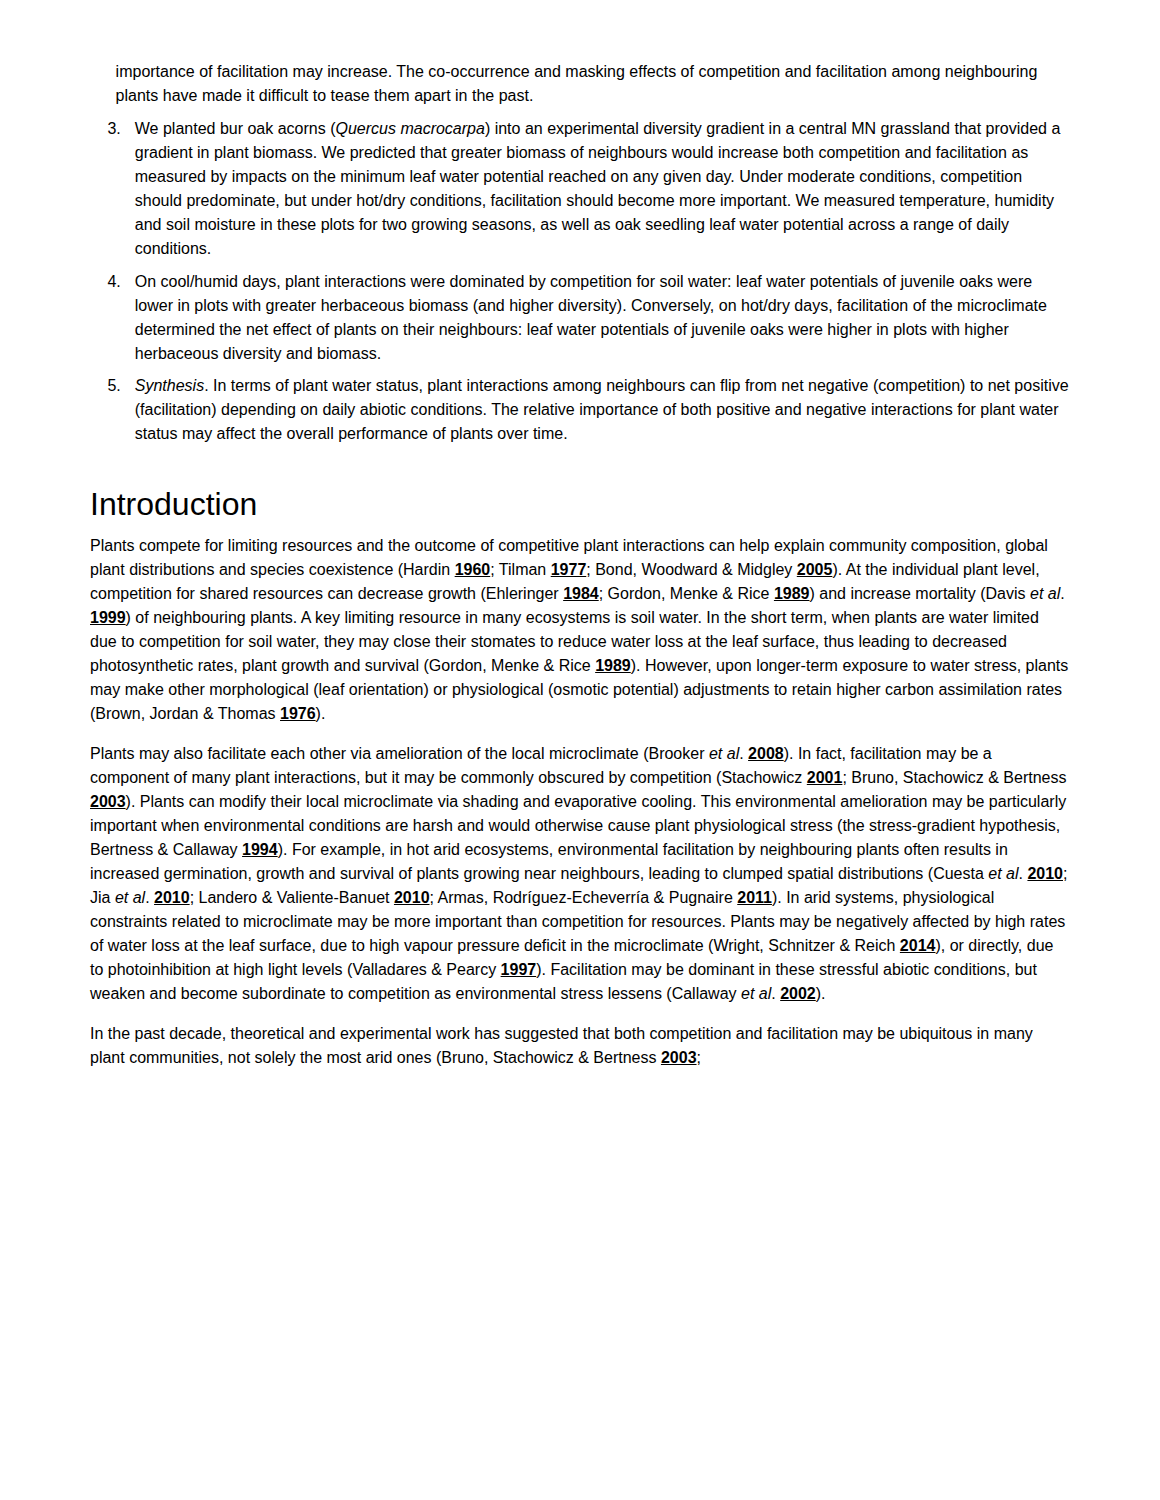importance of facilitation may increase. The co-occurrence and masking effects of competition and facilitation among neighbouring plants have made it difficult to tease them apart in the past.
We planted bur oak acorns (Quercus macrocarpa) into an experimental diversity gradient in a central MN grassland that provided a gradient in plant biomass. We predicted that greater biomass of neighbours would increase both competition and facilitation as measured by impacts on the minimum leaf water potential reached on any given day. Under moderate conditions, competition should predominate, but under hot/dry conditions, facilitation should become more important. We measured temperature, humidity and soil moisture in these plots for two growing seasons, as well as oak seedling leaf water potential across a range of daily conditions.
On cool/humid days, plant interactions were dominated by competition for soil water: leaf water potentials of juvenile oaks were lower in plots with greater herbaceous biomass (and higher diversity). Conversely, on hot/dry days, facilitation of the microclimate determined the net effect of plants on their neighbours: leaf water potentials of juvenile oaks were higher in plots with higher herbaceous diversity and biomass.
Synthesis. In terms of plant water status, plant interactions among neighbours can flip from net negative (competition) to net positive (facilitation) depending on daily abiotic conditions. The relative importance of both positive and negative interactions for plant water status may affect the overall performance of plants over time.
Introduction
Plants compete for limiting resources and the outcome of competitive plant interactions can help explain community composition, global plant distributions and species coexistence (Hardin 1960; Tilman 1977; Bond, Woodward & Midgley 2005). At the individual plant level, competition for shared resources can decrease growth (Ehleringer 1984; Gordon, Menke & Rice 1989) and increase mortality (Davis et al. 1999) of neighbouring plants. A key limiting resource in many ecosystems is soil water. In the short term, when plants are water limited due to competition for soil water, they may close their stomates to reduce water loss at the leaf surface, thus leading to decreased photosynthetic rates, plant growth and survival (Gordon, Menke & Rice 1989). However, upon longer-term exposure to water stress, plants may make other morphological (leaf orientation) or physiological (osmotic potential) adjustments to retain higher carbon assimilation rates (Brown, Jordan & Thomas 1976).
Plants may also facilitate each other via amelioration of the local microclimate (Brooker et al. 2008). In fact, facilitation may be a component of many plant interactions, but it may be commonly obscured by competition (Stachowicz 2001; Bruno, Stachowicz & Bertness 2003). Plants can modify their local microclimate via shading and evaporative cooling. This environmental amelioration may be particularly important when environmental conditions are harsh and would otherwise cause plant physiological stress (the stress-gradient hypothesis, Bertness & Callaway 1994). For example, in hot arid ecosystems, environmental facilitation by neighbouring plants often results in increased germination, growth and survival of plants growing near neighbours, leading to clumped spatial distributions (Cuesta et al. 2010; Jia et al. 2010; Landero & Valiente-Banuet 2010; Armas, Rodríguez-Echeverría & Pugnaire 2011). In arid systems, physiological constraints related to microclimate may be more important than competition for resources. Plants may be negatively affected by high rates of water loss at the leaf surface, due to high vapour pressure deficit in the microclimate (Wright, Schnitzer & Reich 2014), or directly, due to photoinhibition at high light levels (Valladares & Pearcy 1997). Facilitation may be dominant in these stressful abiotic conditions, but weaken and become subordinate to competition as environmental stress lessens (Callaway et al. 2002).
In the past decade, theoretical and experimental work has suggested that both competition and facilitation may be ubiquitous in many plant communities, not solely the most arid ones (Bruno, Stachowicz & Bertness 2003;